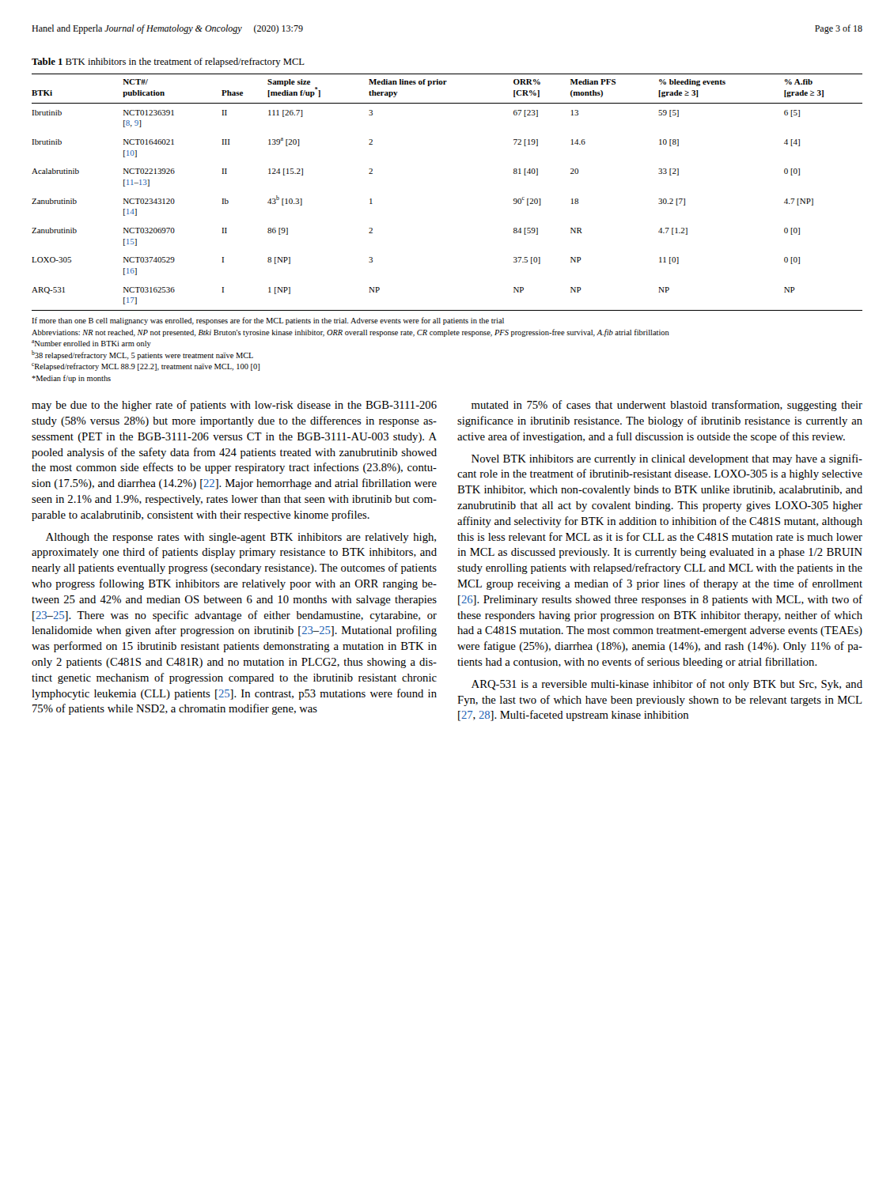Hanel and Epperla Journal of Hematology & Oncology (2020) 13:79
Page 3 of 18
Table 1 BTK inhibitors in the treatment of relapsed/refractory MCL
| BTKi | NCT#/ publication | Phase | Sample size [median f/up * ] | Median lines of prior therapy | ORR% [CR%] | Median PFS (months) | % bleeding events [grade ≥ 3] | % A.fib [grade ≥ 3] |
| --- | --- | --- | --- | --- | --- | --- | --- | --- |
| Ibrutinib | NCT01236391 [ 8 , 9 ] | II | 111 [26.7] | 3 | 67 [23] | 13 | 59 [5] | 6 [5] |
| Ibrutinib | NCT01646021 [ 10 ] | III | 139 a [20] | 2 | 72 [19] | 14.6 | 10 [8] | 4 [4] |
| Acalabrutinib | NCT02213926 [ 11 – 13 ] | II | 124 [15.2] | 2 | 81 [40] | 20 | 33 [2] | 0 [0] |
| Zanubrutinib | NCT02343120 [ 14 ] | Ib | 43 b [10.3] | 1 | 90 c [20] | 18 | 30.2 [7] | 4.7 [NP] |
| Zanubrutinib | NCT03206970 [ 15 ] | II | 86 [9] | 2 | 84 [59] | NR | 4.7 [1.2] | 0 [0] |
| LOXO-305 | NCT03740529 [ 16 ] | I | 8 [NP] | 3 | 37.5 [0] | NP | 11 [0] | 0 [0] |
| ARQ-531 | NCT03162536 [ 17 ] | I | 1 [NP] | NP | NP | NP | NP | NP |
If more than one B cell malignancy was enrolled, responses are for the MCL patients in the trial. Adverse events were for all patients in the trial
Abbreviations: NR not reached, NP not presented, Btki Bruton's tyrosine kinase inhibitor, ORR overall response rate, CR complete response, PFS progression-free survival, A.fib atrial fibrillation
aNumber enrolled in BTKi arm only
b38 relapsed/refractory MCL, 5 patients were treatment naïve MCL
cRelapsed/refractory MCL 88.9 [22.2], treatment naïve MCL, 100 [0]
*Median f/up in months
may be due to the higher rate of patients with low-risk disease in the BGB-3111-206 study (58% versus 28%) but more importantly due to the differences in response assessment (PET in the BGB-3111-206 versus CT in the BGB-3111-AU-003 study). A pooled analysis of the safety data from 424 patients treated with zanubrutinib showed the most common side effects to be upper respiratory tract infections (23.8%), contusion (17.5%), and diarrhea (14.2%) [22]. Major hemorrhage and atrial fibrillation were seen in 2.1% and 1.9%, respectively, rates lower than that seen with ibrutinib but comparable to acalabrutinib, consistent with their respective kinome profiles.
Although the response rates with single-agent BTK inhibitors are relatively high, approximately one third of patients display primary resistance to BTK inhibitors, and nearly all patients eventually progress (secondary resistance). The outcomes of patients who progress following BTK inhibitors are relatively poor with an ORR ranging between 25 and 42% and median OS between 6 and 10 months with salvage therapies [23–25]. There was no specific advantage of either bendamustine, cytarabine, or lenalidomide when given after progression on ibrutinib [23–25]. Mutational profiling was performed on 15 ibrutinib resistant patients demonstrating a mutation in BTK in only 2 patients (C481S and C481R) and no mutation in PLCG2, thus showing a distinct genetic mechanism of progression compared to the ibrutinib resistant chronic lymphocytic leukemia (CLL) patients [25]. In contrast, p53 mutations were found in 75% of patients while NSD2, a chromatin modifier gene, was
mutated in 75% of cases that underwent blastoid transformation, suggesting their significance in ibrutinib resistance. The biology of ibrutinib resistance is currently an active area of investigation, and a full discussion is outside the scope of this review.
Novel BTK inhibitors are currently in clinical development that may have a significant role in the treatment of ibrutinib-resistant disease. LOXO-305 is a highly selective BTK inhibitor, which non-covalently binds to BTK unlike ibrutinib, acalabrutinib, and zanubrutinib that all act by covalent binding. This property gives LOXO-305 higher affinity and selectivity for BTK in addition to inhibition of the C481S mutant, although this is less relevant for MCL as it is for CLL as the C481S mutation rate is much lower in MCL as discussed previously. It is currently being evaluated in a phase 1/2 BRUIN study enrolling patients with relapsed/refractory CLL and MCL with the patients in the MCL group receiving a median of 3 prior lines of therapy at the time of enrollment [26]. Preliminary results showed three responses in 8 patients with MCL, with two of these responders having prior progression on BTK inhibitor therapy, neither of which had a C481S mutation. The most common treatment-emergent adverse events (TEAEs) were fatigue (25%), diarrhea (18%), anemia (14%), and rash (14%). Only 11% of patients had a contusion, with no events of serious bleeding or atrial fibrillation.
ARQ-531 is a reversible multi-kinase inhibitor of not only BTK but Src, Syk, and Fyn, the last two of which have been previously shown to be relevant targets in MCL [27, 28]. Multi-faceted upstream kinase inhibition